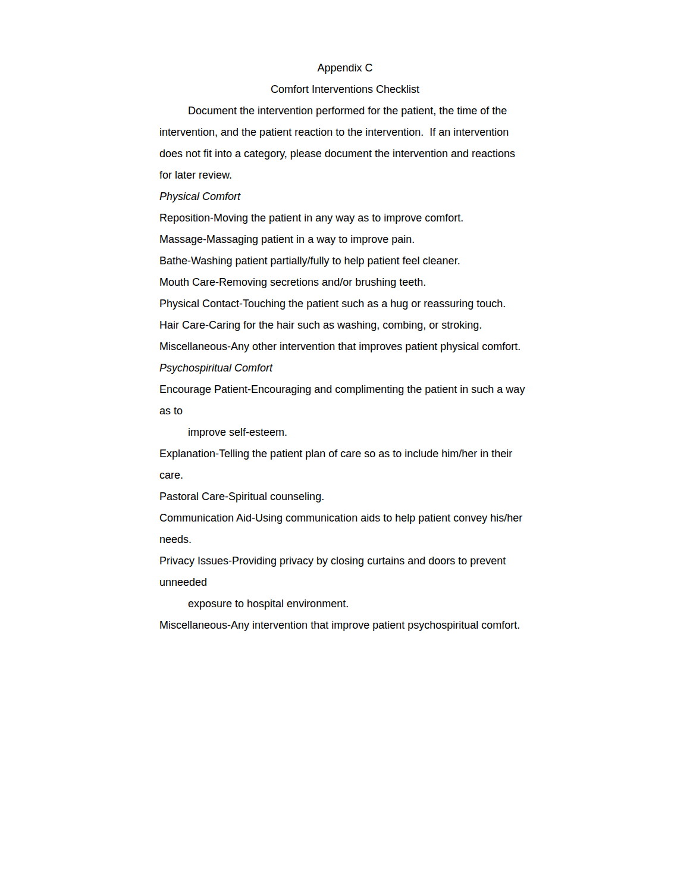Appendix C
Comfort Interventions Checklist
Document the intervention performed for the patient, the time of the intervention, and the patient reaction to the intervention. If an intervention does not fit into a category, please document the intervention and reactions for later review.
Physical Comfort
Reposition-Moving the patient in any way as to improve comfort.
Massage-Massaging patient in a way to improve pain.
Bathe-Washing patient partially/fully to help patient feel cleaner.
Mouth Care-Removing secretions and/or brushing teeth.
Physical Contact-Touching the patient such as a hug or reassuring touch.
Hair Care-Caring for the hair such as washing, combing, or stroking.
Miscellaneous-Any other intervention that improves patient physical comfort.
Psychospiritual Comfort
Encourage Patient-Encouraging and complimenting the patient in such a way as to improve self-esteem.
Explanation-Telling the patient plan of care so as to include him/her in their care.
Pastoral Care-Spiritual counseling.
Communication Aid-Using communication aids to help patient convey his/her needs.
Privacy Issues-Providing privacy by closing curtains and doors to prevent unneeded exposure to hospital environment.
Miscellaneous-Any intervention that improve patient psychospiritual comfort.